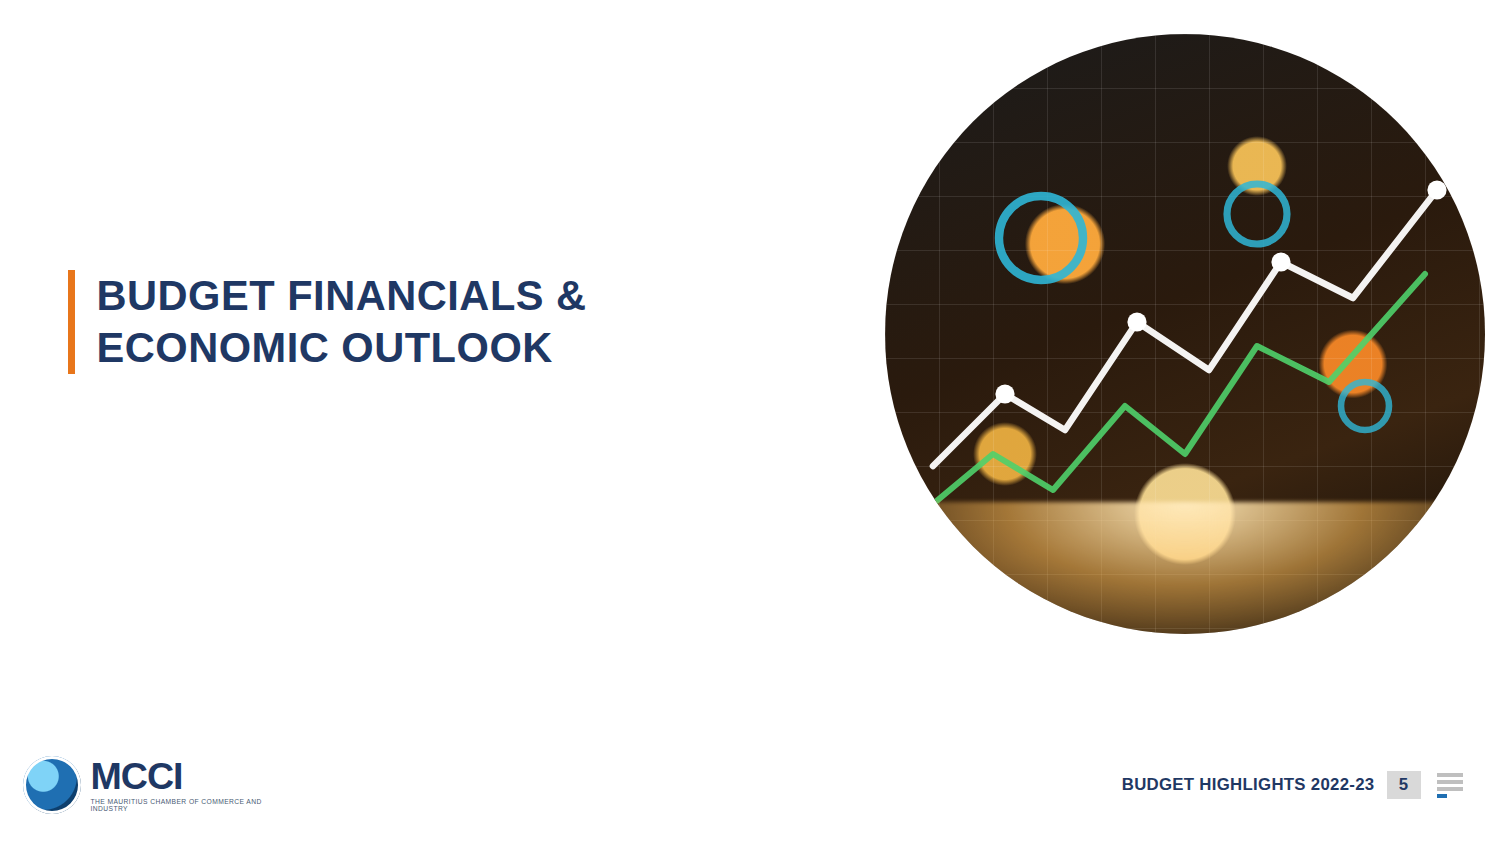Budget Financials &
Economic Outlook
MCCI THE MAURITIUS CHAMBER OF COMMERCE AND INDUSTRY
BUDGET HIGHLIGHTS 2022-23 5